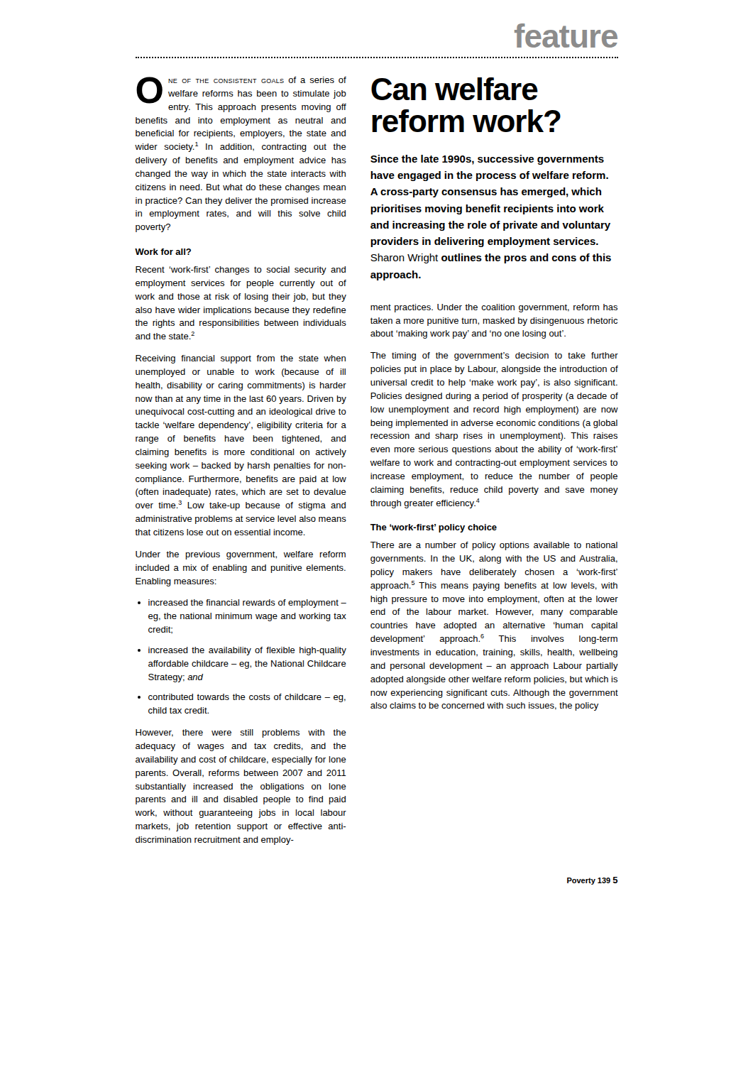feature
One of the consistent goals of a series of welfare reforms has been to stimulate job entry. This approach presents moving off benefits and into employment as neutral and beneficial for recipients, employers, the state and wider society.1 In addition, contracting out the delivery of benefits and employment advice has changed the way in which the state interacts with citizens in need. But what do these changes mean in practice? Can they deliver the promised increase in employment rates, and will this solve child poverty?
Work for all?
Recent ‘work-first’ changes to social security and employment services for people currently out of work and those at risk of losing their job, but they also have wider implications because they redefine the rights and responsibilities between individuals and the state.2
Receiving financial support from the state when unemployed or unable to work (because of ill health, disability or caring commitments) is harder now than at any time in the last 60 years. Driven by unequivocal cost-cutting and an ideological drive to tackle ‘welfare dependency’, eligibility criteria for a range of benefits have been tightened, and claiming benefits is more conditional on actively seeking work – backed by harsh penalties for non-compliance. Furthermore, benefits are paid at low (often inadequate) rates, which are set to devalue over time.3 Low take-up because of stigma and administrative problems at service level also means that citizens lose out on essential income.
Under the previous government, welfare reform included a mix of enabling and punitive elements. Enabling measures:
increased the financial rewards of employment – eg, the national minimum wage and working tax credit;
increased the availability of flexible high-quality affordable childcare – eg, the National Childcare Strategy; and
contributed towards the costs of childcare – eg, child tax credit.
However, there were still problems with the adequacy of wages and tax credits, and the availability and cost of childcare, especially for lone parents. Overall, reforms between 2007 and 2011 substantially increased the obligations on lone parents and ill and disabled people to find paid work, without guaranteeing jobs in local labour markets, job retention support or effective anti-discrimination recruitment and employ-
Can welfare reform work?
Since the late 1990s, successive governments have engaged in the process of welfare reform. A cross-party consensus has emerged, which prioritises moving benefit recipients into work and increasing the role of private and voluntary providers in delivering employment services. Sharon Wright outlines the pros and cons of this approach.
ment practices. Under the coalition government, reform has taken a more punitive turn, masked by disingenuous rhetoric about ‘making work pay’ and ‘no one losing out’.
The timing of the government’s decision to take further policies put in place by Labour, alongside the introduction of universal credit to help ‘make work pay’, is also significant. Policies designed during a period of prosperity (a decade of low unemployment and record high employment) are now being implemented in adverse economic conditions (a global recession and sharp rises in unemployment). This raises even more serious questions about the ability of ‘work-first’ welfare to work and contracting-out employment services to increase employment, to reduce the number of people claiming benefits, reduce child poverty and save money through greater efficiency.4
The ‘work-first’ policy choice
There are a number of policy options available to national governments. In the UK, along with the US and Australia, policy makers have deliberately chosen a ‘work-first’ approach.5 This means paying benefits at low levels, with high pressure to move into employment, often at the lower end of the labour market. However, many comparable countries have adopted an alternative ‘human capital development’ approach.6 This involves long-term investments in education, training, skills, health, wellbeing and personal development – an approach Labour partially adopted alongside other welfare reform policies, but which is now experiencing significant cuts. Although the government also claims to be concerned with such issues, the policy
Poverty 139 5